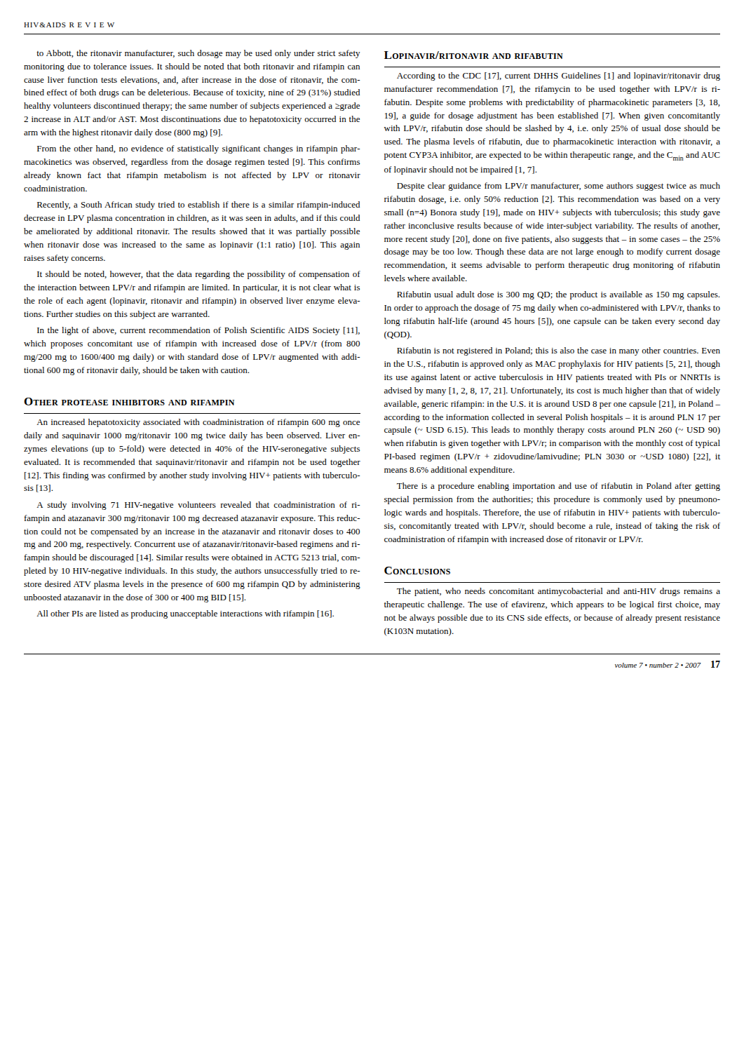HIV&AIDS R E V I E W
to Abbott, the ritonavir manufacturer, such dosage may be used only under strict safety monitoring due to tolerance issues. It should be noted that both ritonavir and rifampin can cause liver function tests elevations, and, after increase in the dose of ritonavir, the combined effect of both drugs can be deleterious. Because of toxicity, nine of 29 (31%) studied healthy volunteers discontinued therapy; the same number of subjects experienced a ≥grade 2 increase in ALT and/or AST. Most discontinuations due to hepatotoxicity occurred in the arm with the highest ritonavir daily dose (800 mg) [9].
From the other hand, no evidence of statistically significant changes in rifampin pharmacokinetics was observed, regardless from the dosage regimen tested [9]. This confirms already known fact that rifampin metabolism is not affected by LPV or ritonavir coadministration.
Recently, a South African study tried to establish if there is a similar rifampin-induced decrease in LPV plasma concentration in children, as it was seen in adults, and if this could be ameliorated by additional ritonavir. The results showed that it was partially possible when ritonavir dose was increased to the same as lopinavir (1:1 ratio) [10]. This again raises safety concerns.
It should be noted, however, that the data regarding the possibility of compensation of the interaction between LPV/r and rifampin are limited. In particular, it is not clear what is the role of each agent (lopinavir, ritonavir and rifampin) in observed liver enzyme elevations. Further studies on this subject are warranted.
In the light of above, current recommendation of Polish Scientific AIDS Society [11], which proposes concomitant use of rifampin with increased dose of LPV/r (from 800 mg/200 mg to 1600/400 mg daily) or with standard dose of LPV/r augmented with additional 600 mg of ritonavir daily, should be taken with caution.
Other protease inhibitors and rifampin
An increased hepatotoxicity associated with coadministration of rifampin 600 mg once daily and saquinavir 1000 mg/ritonavir 100 mg twice daily has been observed. Liver enzymes elevations (up to 5-fold) were detected in 40% of the HIV-seronegative subjects evaluated. It is recommended that saquinavir/ritonavir and rifampin not be used together [12]. This finding was confirmed by another study involving HIV+ patients with tuberculosis [13].
A study involving 71 HIV-negative volunteers revealed that coadministration of rifampin and atazanavir 300 mg/ritonavir 100 mg decreased atazanavir exposure. This reduction could not be compensated by an increase in the atazanavir and ritonavir doses to 400 mg and 200 mg, respectively. Concurrent use of atazanavir/ritonavir-based regimens and rifampin should be discouraged [14]. Similar results were obtained in ACTG 5213 trial, completed by 10 HIV-negative individuals. In this study, the authors unsuccessfully tried to restore desired ATV plasma levels in the presence of 600 mg rifampin QD by administering unboosted atazanavir in the dose of 300 or 400 mg BID [15].
All other PIs are listed as producing unacceptable interactions with rifampin [16].
Lopinavir/ritonavir and rifabutin
According to the CDC [17], current DHHS Guidelines [1] and lopinavir/ritonavir drug manufacturer recommendation [7], the rifamycin to be used together with LPV/r is rifabutin. Despite some problems with predictability of pharmacokinetic parameters [3, 18, 19], a guide for dosage adjustment has been established [7]. When given concomitantly with LPV/r, rifabutin dose should be slashed by 4, i.e. only 25% of usual dose should be used. The plasma levels of rifabutin, due to pharmacokinetic interaction with ritonavir, a potent CYP3A inhibitor, are expected to be within therapeutic range, and the Cmin and AUC of lopinavir should not be impaired [1, 7].
Despite clear guidance from LPV/r manufacturer, some authors suggest twice as much rifabutin dosage, i.e. only 50% reduction [2]. This recommendation was based on a very small (n=4) Bonora study [19], made on HIV+ subjects with tuberculosis; this study gave rather inconclusive results because of wide inter-subject variability. The results of another, more recent study [20], done on five patients, also suggests that – in some cases – the 25% dosage may be too low. Though these data are not large enough to modify current dosage recommendation, it seems advisable to perform therapeutic drug monitoring of rifabutin levels where available.
Rifabutin usual adult dose is 300 mg QD; the product is available as 150 mg capsules. In order to approach the dosage of 75 mg daily when co-administered with LPV/r, thanks to long rifabutin half-life (around 45 hours [5]), one capsule can be taken every second day (QOD).
Rifabutin is not registered in Poland; this is also the case in many other countries. Even in the U.S., rifabutin is approved only as MAC prophylaxis for HIV patients [5, 21], though its use against latent or active tuberculosis in HIV patients treated with PIs or NNRTIs is advised by many [1, 2, 8, 17, 21]. Unfortunately, its cost is much higher than that of widely available, generic rifampin: in the U.S. it is around USD 8 per one capsule [21], in Poland – according to the information collected in several Polish hospitals – it is around PLN 17 per capsule (~ USD 6.15). This leads to monthly therapy costs around PLN 260 (~ USD 90) when rifabutin is given together with LPV/r; in comparison with the monthly cost of typical PI-based regimen (LPV/r + zidovudine/lamivudine; PLN 3030 or ~USD 1080) [22], it means 8.6% additional expenditure.
There is a procedure enabling importation and use of rifabutin in Poland after getting special permission from the authorities; this procedure is commonly used by pneumonologic wards and hospitals. Therefore, the use of rifabutin in HIV+ patients with tuberculosis, concomitantly treated with LPV/r, should become a rule, instead of taking the risk of coadministration of rifampin with increased dose of ritonavir or LPV/r.
Conclusions
The patient, who needs concomitant antimycobacterial and anti-HIV drugs remains a therapeutic challenge. The use of efavirenz, which appears to be logical first choice, may not be always possible due to its CNS side effects, or because of already present resistance (K103N mutation).
volume 7 • number 2 • 2007 17